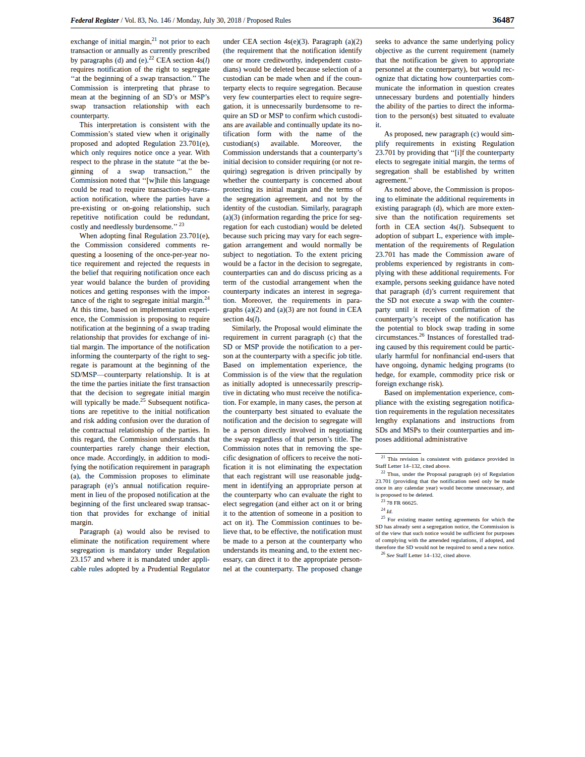Federal Register / Vol. 83, No. 146 / Monday, July 30, 2018 / Proposed Rules
36487
exchange of initial margin,21 not prior to each transaction or annually as currently prescribed by paragraphs (d) and (e).22 CEA section 4s(l) requires notification of the right to segregate ‘‘at the beginning of a swap transaction.’’ The Commission is interpreting that phrase to mean at the beginning of an SD’s or MSP’s swap transaction relationship with each counterparty.
This interpretation is consistent with the Commission’s stated view when it originally proposed and adopted Regulation 23.701(e), which only requires notice once a year. With respect to the phrase in the statute ‘‘at the beginning of a swap transaction,’’ the Commission noted that ‘‘[w]hile this language could be read to require transaction-by-transaction notification, where the parties have a pre-existing or on-going relationship, such repetitive notification could be redundant, costly and needlessly burdensome.’’ 23
When adopting final Regulation 23.701(e), the Commission considered comments requesting a loosening of the once-per-year notice requirement and rejected the requests in the belief that requiring notification once each year would balance the burden of providing notices and getting responses with the importance of the right to segregate initial margin.24 At this time, based on implementation experience, the Commission is proposing to require notification at the beginning of a swap trading relationship that provides for exchange of initial margin. The importance of the notification informing the counterparty of the right to segregate is paramount at the beginning of the SD/MSP—counterparty relationship. It is at the time the parties initiate the first transaction that the decision to segregate initial margin will typically be made.25 Subsequent notifications are repetitive to the initial notification and risk adding confusion over the duration of the contractual relationship of the parties. In this regard, the Commission understands that counterparties rarely change their election, once made. Accordingly, in addition to modifying the notification requirement in paragraph (a), the Commission proposes to eliminate paragraph (e)’s annual notification requirement in lieu of the proposed notification at the beginning of the first uncleared swap transaction that provides for exchange of initial margin.
Paragraph (a) would also be revised to eliminate the notification requirement where segregation is mandatory under Regulation 23.157 and where it is mandated under applicable rules adopted by a Prudential Regulator under CEA section 4s(e)(3). Paragraph (a)(2) (the requirement that the notification identify one or more creditworthy, independent custodians) would be deleted because selection of a custodian can be made when and if the counterparty elects to require segregation. Because very few counterparties elect to require segregation, it is unnecessarily burdensome to require an SD or MSP to confirm which custodians are available and continually update its notification form with the name of the custodian(s) available. Moreover, the Commission understands that a counterparty’s initial decision to consider requiring (or not requiring) segregation is driven principally by whether the counterparty is concerned about protecting its initial margin and the terms of the segregation agreement, and not by the identity of the custodian. Similarly, paragraph (a)(3) (information regarding the price for segregation for each custodian) would be deleted because such pricing may vary for each segregation arrangement and would normally be subject to negotiation. To the extent pricing would be a factor in the decision to segregate, counterparties can and do discuss pricing as a term of the custodial arrangement when the counterparty indicates an interest in segregation. Moreover, the requirements in paragraphs (a)(2) and (a)(3) are not found in CEA section 4s(l).
Similarly, the Proposal would eliminate the requirement in current paragraph (c) that the SD or MSP provide the notification to a person at the counterparty with a specific job title. Based on implementation experience, the Commission is of the view that the regulation as initially adopted is unnecessarily prescriptive in dictating who must receive the notification. For example, in many cases, the person at the counterparty best situated to evaluate the notification and the decision to segregate will be a person directly involved in negotiating the swap regardless of that person’s title. The Commission notes that in removing the specific designation of officers to receive the notification it is not eliminating the expectation that each registrant will use reasonable judgment in identifying an appropriate person at the counterparty who can evaluate the right to elect segregation (and either act on it or bring it to the attention of someone in a position to act on it). The Commission continues to believe that, to be effective, the notification must be made to a person at the counterparty who understands its meaning and, to the extent necessary, can direct it to the appropriate personnel at the counterparty. The proposed change seeks to advance the same underlying policy objective as the current requirement (namely that the notification be given to appropriate personnel at the counterparty), but would recognize that dictating how counterparties communicate the information in question creates unnecessary burdens and potentially hinders the ability of the parties to direct the information to the person(s) best situated to evaluate it.
As proposed, new paragraph (c) would simplify requirements in existing Regulation 23.701 by providing that ‘‘[i]f the counterparty elects to segregate initial margin, the terms of segregation shall be established by written agreement.’’
As noted above, the Commission is proposing to eliminate the additional requirements in existing paragraph (d), which are more extensive than the notification requirements set forth in CEA section 4s(l). Subsequent to adoption of subpart L, experience with implementation of the requirements of Regulation 23.701 has made the Commission aware of problems experienced by registrants in complying with these additional requirements. For example, persons seeking guidance have noted that paragraph (d)’s current requirement that the SD not execute a swap with the counterparty until it receives confirmation of the counterparty’s receipt of the notification has the potential to block swap trading in some circumstances.26 Instances of forestalled trading caused by this requirement could be particularly harmful for nonfinancial end-users that have ongoing, dynamic hedging programs (to hedge, for example, commodity price risk or foreign exchange risk).
Based on implementation experience, compliance with the existing segregation notification requirements in the regulation necessitates lengthy explanations and instructions from SDs and MSPs to their counterparties and imposes additional administrative
21 This revision is consistent with guidance provided in Staff Letter 14–132, cited above.
22 Thus, under the Proposal paragraph (e) of Regulation 23.701 (providing that the notification need only be made once in any calendar year) would become unnecessary, and is proposed to be deleted.
23 78 FR 66625.
24 Id.
25 For existing master netting agreements for which the SD has already sent a segregation notice, the Commission is of the view that such notice would be sufficient for purposes of complying with the amended regulations, if adopted, and therefore the SD would not be required to send a new notice.
26 See Staff Letter 14–132, cited above.